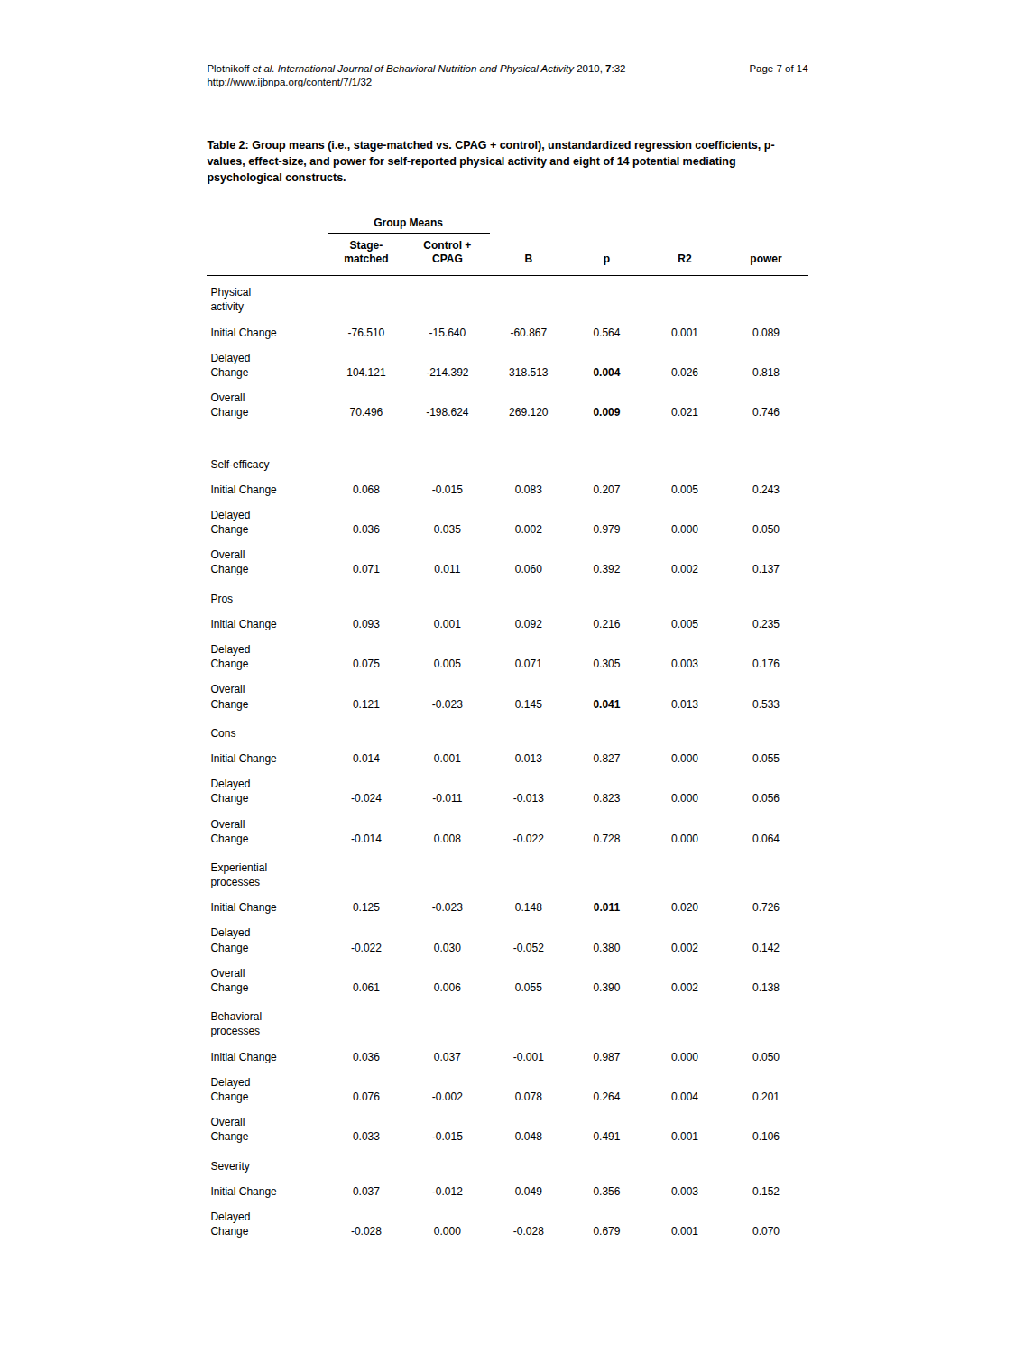Plotnikoff et al. International Journal of Behavioral Nutrition and Physical Activity 2010, 7:32 http://www.ijbnpa.org/content/7/1/32
Page 7 of 14
Table 2: Group means (i.e., stage-matched vs. CPAG + control), unstandardized regression coefficients, p-values, effect-size, and power for self-reported physical activity and eight of 14 potential mediating psychological constructs.
| | Group Means | | | | |
| --- | --- | --- | --- | --- | --- |
| | Stage- matched | Control + CPAG | B | p | R2 | power |
| Physical activity | | | | | | |
| Initial Change | -76.510 | -15.640 | -60.867 | 0.564 | 0.001 | 0.089 |
| Delayed Change | 104.121 | -214.392 | 318.513 | 0.004 | 0.026 | 0.818 |
| Overall Change | 70.496 | -198.624 | 269.120 | 0.009 | 0.021 | 0.746 |
| Self-efficacy | | | | | | |
| Initial Change | 0.068 | -0.015 | 0.083 | 0.207 | 0.005 | 0.243 |
| Delayed Change | 0.036 | 0.035 | 0.002 | 0.979 | 0.000 | 0.050 |
| Overall Change | 0.071 | 0.011 | 0.060 | 0.392 | 0.002 | 0.137 |
| Pros | | | | | | |
| Initial Change | 0.093 | 0.001 | 0.092 | 0.216 | 0.005 | 0.235 |
| Delayed Change | 0.075 | 0.005 | 0.071 | 0.305 | 0.003 | 0.176 |
| Overall Change | 0.121 | -0.023 | 0.145 | 0.041 | 0.013 | 0.533 |
| Cons | | | | | | |
| Initial Change | 0.014 | 0.001 | 0.013 | 0.827 | 0.000 | 0.055 |
| Delayed Change | -0.024 | -0.011 | -0.013 | 0.823 | 0.000 | 0.056 |
| Overall Change | -0.014 | 0.008 | -0.022 | 0.728 | 0.000 | 0.064 |
| Experiential processes | | | | | | |
| Initial Change | 0.125 | -0.023 | 0.148 | 0.011 | 0.020 | 0.726 |
| Delayed Change | -0.022 | 0.030 | -0.052 | 0.380 | 0.002 | 0.142 |
| Overall Change | 0.061 | 0.006 | 0.055 | 0.390 | 0.002 | 0.138 |
| Behavioral processes | | | | | | |
| Initial Change | 0.036 | 0.037 | -0.001 | 0.987 | 0.000 | 0.050 |
| Delayed Change | 0.076 | -0.002 | 0.078 | 0.264 | 0.004 | 0.201 |
| Overall Change | 0.033 | -0.015 | 0.048 | 0.491 | 0.001 | 0.106 |
| Severity | | | | | | |
| Initial Change | 0.037 | -0.012 | 0.049 | 0.356 | 0.003 | 0.152 |
| Delayed Change | -0.028 | 0.000 | -0.028 | 0.679 | 0.001 | 0.070 |